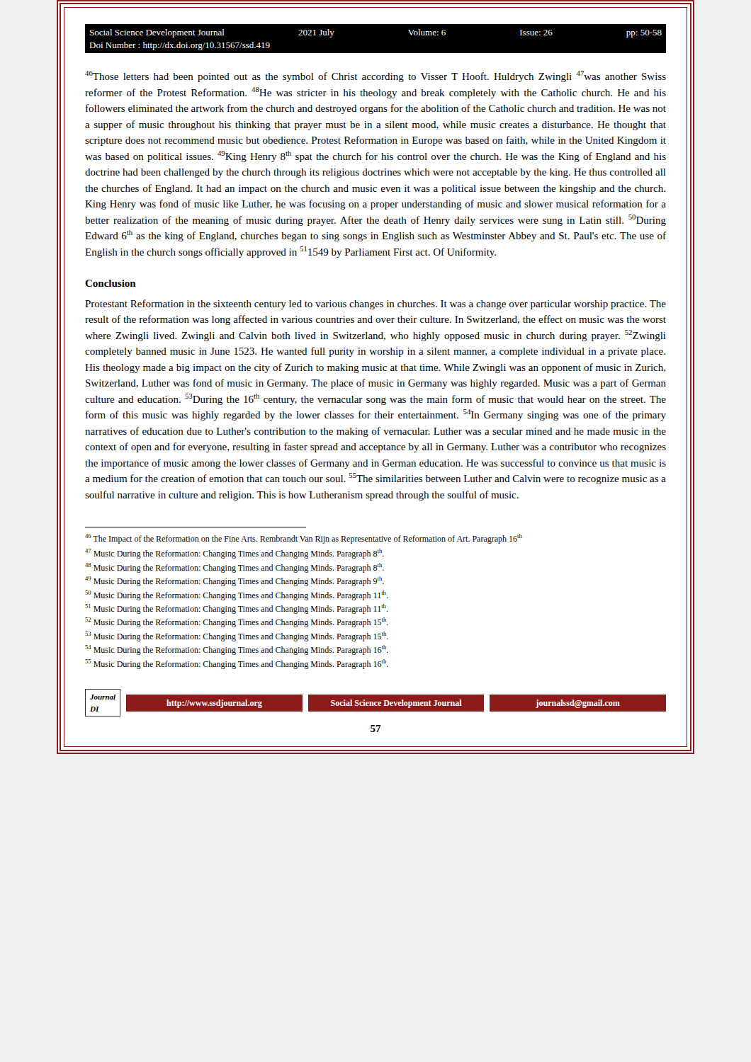Social Science Development Journal 2021 July Volume: 6 Issue: 26 pp: 50-58
Doi Number : http://dx.doi.org/10.31567/ssd.419
46Those letters had been pointed out as the symbol of Christ according to Visser T Hooft. Huldrych Zwingli 47was another Swiss reformer of the Protest Reformation. 48He was stricter in his theology and break completely with the Catholic church. He and his followers eliminated the artwork from the church and destroyed organs for the abolition of the Catholic church and tradition. He was not a supper of music throughout his thinking that prayer must be in a silent mood, while music creates a disturbance. He thought that scripture does not recommend music but obedience. Protest Reformation in Europe was based on faith, while in the United Kingdom it was based on political issues. 49King Henry 8th spat the church for his control over the church. He was the King of England and his doctrine had been challenged by the church through its religious doctrines which were not acceptable by the king. He thus controlled all the churches of England. It had an impact on the church and music even it was a political issue between the kingship and the church. King Henry was fond of music like Luther, he was focusing on a proper understanding of music and slower musical reformation for a better realization of the meaning of music during prayer. After the death of Henry daily services were sung in Latin still. 50During Edward 6th as the king of England, churches began to sing songs in English such as Westminster Abbey and St. Paul's etc. The use of English in the church songs officially approved in 511549 by Parliament First act. Of Uniformity.
Conclusion
Protestant Reformation in the sixteenth century led to various changes in churches. It was a change over particular worship practice. The result of the reformation was long affected in various countries and over their culture. In Switzerland, the effect on music was the worst where Zwingli lived. Zwingli and Calvin both lived in Switzerland, who highly opposed music in church during prayer. 52Zwingli completely banned music in June 1523. He wanted full purity in worship in a silent manner, a complete individual in a private place. His theology made a big impact on the city of Zurich to making music at that time. While Zwingli was an opponent of music in Zurich, Switzerland, Luther was fond of music in Germany. The place of music in Germany was highly regarded. Music was a part of German culture and education. 53During the 16th century, the vernacular song was the main form of music that would hear on the street. The form of this music was highly regarded by the lower classes for their entertainment. 54In Germany singing was one of the primary narratives of education due to Luther's contribution to the making of vernacular. Luther was a secular mined and he made music in the context of open and for everyone, resulting in faster spread and acceptance by all in Germany. Luther was a contributor who recognizes the importance of music among the lower classes of Germany and in German education. He was successful to convince us that music is a medium for the creation of emotion that can touch our soul. 55The similarities between Luther and Calvin were to recognize music as a soulful narrative in culture and religion. This is how Lutheranism spread through the soulful of music.
46 The Impact of the Reformation on the Fine Arts. Rembrandt Van Rijn as Representative of Reformation of Art. Paragraph 16th
47 Music During the Reformation: Changing Times and Changing Minds. Paragraph 8th.
48 Music During the Reformation: Changing Times and Changing Minds. Paragraph 8th.
49 Music During the Reformation: Changing Times and Changing Minds. Paragraph 9th.
50 Music During the Reformation: Changing Times and Changing Minds. Paragraph 11th.
51 Music During the Reformation: Changing Times and Changing Minds. Paragraph 11th.
52 Music During the Reformation: Changing Times and Changing Minds. Paragraph 15th.
53 Music During the Reformation: Changing Times and Changing Minds. Paragraph 15th.
54 Music During the Reformation: Changing Times and Changing Minds. Paragraph 16th.
55 Music During the Reformation: Changing Times and Changing Minds. Paragraph 16th.
Journal
DI
http://www.ssdjournal.org
Social Science Development Journal
journalssd@gmail.com
57